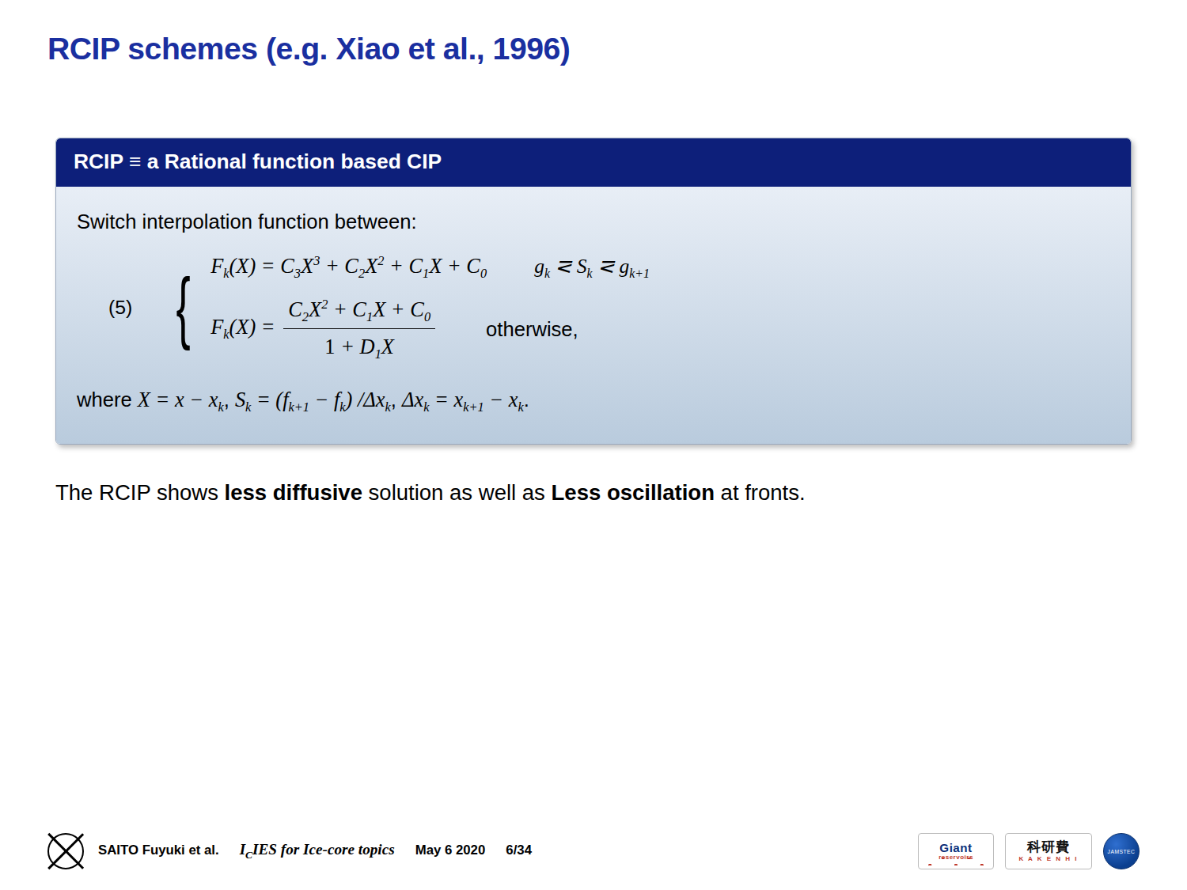RCIP schemes (e.g. Xiao et al., 1996)
RCIP ≡ a Rational function based CIP
Switch interpolation function between:
(5)
{
Fk(X) = C3X3 + C2X2 + C1X + C0 gk ⋜ Sk ⋜ gk+1
Fk(X) = C2X2 + C1X + C0 1 + D1X otherwise,
where X = x − xk, Sk = (fk+1 − fk) /Δxk, Δxk = xk+1 − xk.
The RCIP shows less diffusive solution as well as Less oscillation at fronts.
SAITO Fuyuki et al. ICIES for Ice-core topics May 6 2020 6/34
Giant
reservoirs
科研費
K A K E N H I
JAMSTEC